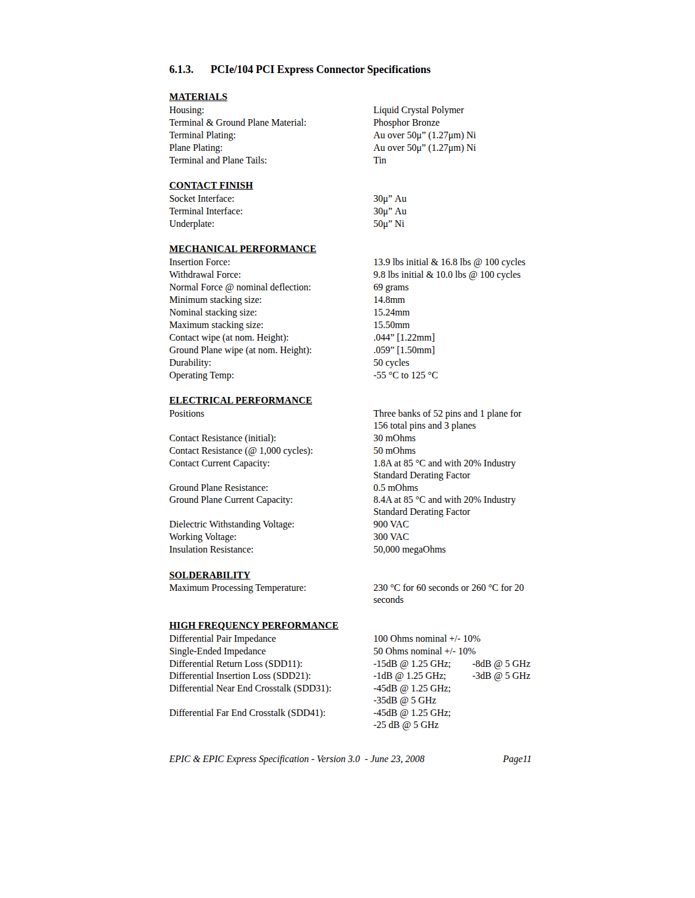6.1.3. PCIe/104 PCI Express Connector Specifications
MATERIALS
| Housing: | Liquid Crystal Polymer |
| Terminal & Ground Plane Material: | Phosphor Bronze |
| Terminal Plating: | Au over 50μ” (1.27μm) Ni |
| Plane Plating: | Au over 50μ” (1.27μm) Ni |
| Terminal and Plane Tails: | Tin |
CONTACT FINISH
| Socket Interface: | 30μ” Au |
| Terminal Interface: | 30μ” Au |
| Underplate: | 50μ” Ni |
MECHANICAL PERFORMANCE
| Insertion Force: | 13.9 lbs initial & 16.8 lbs @ 100 cycles |
| Withdrawal Force: | 9.8 lbs initial & 10.0 lbs @ 100 cycles |
| Normal Force @ nominal deflection: | 69 grams |
| Minimum stacking size: | 14.8mm |
| Nominal stacking size: | 15.24mm |
| Maximum stacking size: | 15.50mm |
| Contact wipe (at nom. Height): | .044” [1.22mm] |
| Ground Plane wipe (at nom. Height): | .059” [1.50mm] |
| Durability: | 50 cycles |
| Operating Temp: | -55 °C to 125 °C |
ELECTRICAL PERFORMANCE
| Positions | Three banks of 52 pins and 1 plane for 156 total pins and 3 planes |
| Contact Resistance (initial): | 30 mOhms |
| Contact Resistance (@ 1,000 cycles): | 50 mOhms |
| Contact Current Capacity: | 1.8A at 85 °C and with 20% Industry Standard Derating Factor |
| Ground Plane Resistance: | 0.5 mOhms |
| Ground Plane Current Capacity: | 8.4A at 85 °C and with 20% Industry Standard Derating Factor |
| Dielectric Withstanding Voltage: | 900 VAC |
| Working Voltage: | 300 VAC |
| Insulation Resistance: | 50,000 megaOhms |
SOLDERABILITY
| Maximum Processing Temperature: | 230 °C for 60 seconds or 260 °C for 20 seconds |
HIGH FREQUENCY PERFORMANCE
| Differential Pair Impedance | 100 Ohms nominal +/- 10% |
| Single-Ended Impedance | 50 Ohms nominal +/- 10% |
| Differential Return Loss (SDD11): | -15dB @ 1.25 GHz; -8dB @ 5 GHz |
| Differential Insertion Loss (SDD21): | -1dB @ 1.25 GHz; -3dB @ 5 GHz |
| Differential Near End Crosstalk (SDD31): | -45dB @ 1.25 GHz; -35dB @ 5 GHz |
| Differential Far End Crosstalk (SDD41): | -45dB @ 1.25 GHz; -25 dB @ 5 GHz |
EPIC & EPIC Express Specification - Version 3.0 - June 23, 2008 Page11